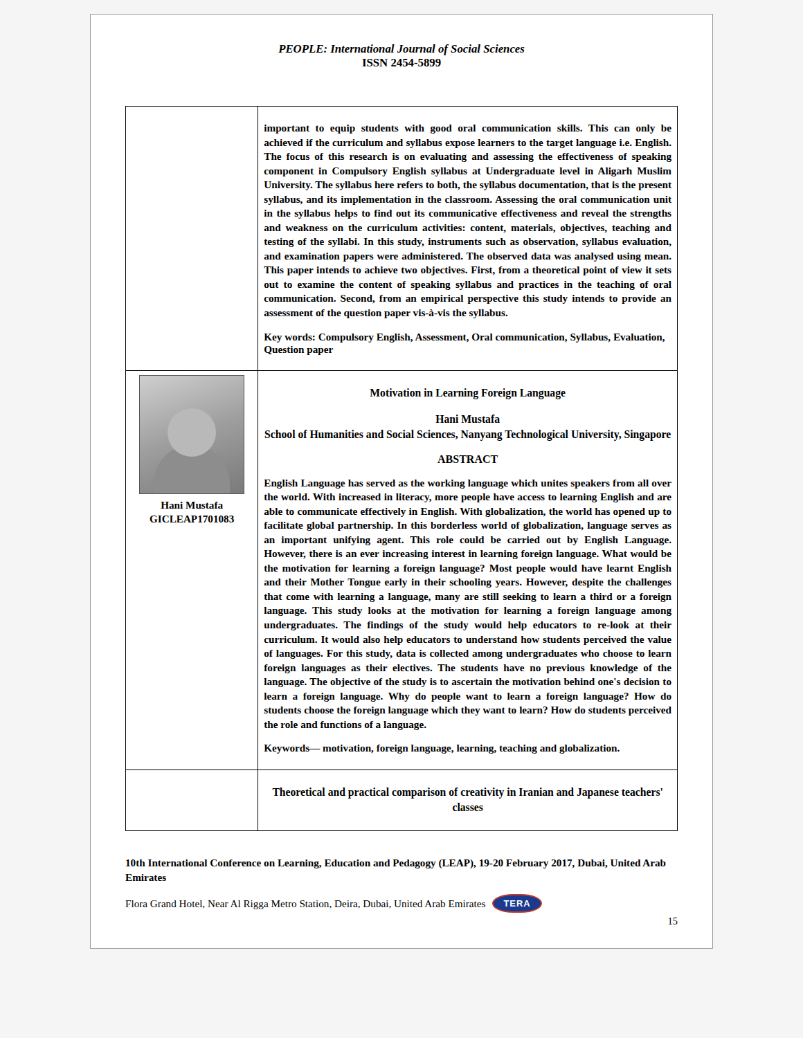PEOPLE: International Journal of Social Sciences
ISSN 2454-5899
| | important to equip students with good oral communication skills. This can only be achieved if the curriculum and syllabus expose learners to the target language i.e. English. The focus of this research is on evaluating and assessing the effectiveness of speaking component in Compulsory English syllabus at Undergraduate level in Aligarh Muslim University. The syllabus here refers to both, the syllabus documentation, that is the present syllabus, and its implementation in the classroom. Assessing the oral communication unit in the syllabus helps to find out its communicative effectiveness and reveal the strengths and weakness on the curriculum activities: content, materials, objectives, teaching and testing of the syllabi. In this study, instruments such as observation, syllabus evaluation, and examination papers were administered. The observed data was analysed using mean. This paper intends to achieve two objectives. First, from a theoretical point of view it sets out to examine the content of speaking syllabus and practices in the teaching of oral communication. Second, from an empirical perspective this study intends to provide an assessment of the question paper vis-à-vis the syllabus. Key words: Compulsory English, Assessment, Oral communication, Syllabus, Evaluation, Question paper |
| Hani Mustafa GICLEAP1701083 | Motivation in Learning Foreign Language Hani Mustafa School of Humanities and Social Sciences, Nanyang Technological University, Singapore ABSTRACT English Language has served as the working language which unites speakers from all over the world. With increased in literacy, more people have access to learning English and are able to communicate effectively in English. With globalization, the world has opened up to facilitate global partnership. In this borderless world of globalization, language serves as an important unifying agent. This role could be carried out by English Language. However, there is an ever increasing interest in learning foreign language. What would be the motivation for learning a foreign language? Most people would have learnt English and their Mother Tongue early in their schooling years. However, despite the challenges that come with learning a language, many are still seeking to learn a third or a foreign language. This study looks at the motivation for learning a foreign language among undergraduates. The findings of the study would help educators to re-look at their curriculum. It would also help educators to understand how students perceived the value of languages. For this study, data is collected among undergraduates who choose to learn foreign languages as their electives. The students have no previous knowledge of the language. The objective of the study is to ascertain the motivation behind one's decision to learn a foreign language. Why do people want to learn a foreign language? How do students choose the foreign language which they want to learn? How do students perceived the role and functions of a language. Keywords— motivation, foreign language, learning, teaching and globalization. |
| | Theoretical and practical comparison of creativity in Iranian and Japanese teachers' classes |
10th International Conference on Learning, Education and Pedagogy (LEAP), 19-20 February 2017, Dubai, United Arab Emirates
Flora Grand Hotel, Near Al Rigga Metro Station, Deira, Dubai, United Arab Emirates TERA
15